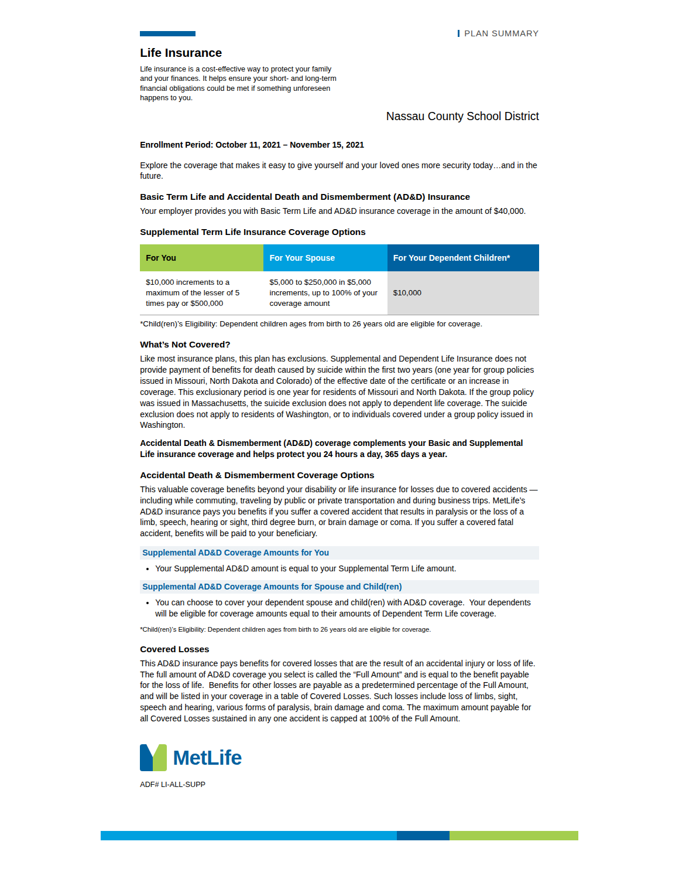PLAN SUMMARY
Life Insurance
Life insurance is a cost-effective way to protect your family and your finances. It helps ensure your short- and long-term financial obligations could be met if something unforeseen happens to you.
Nassau County School District
Enrollment Period: October 11, 2021 – November 15, 2021
Explore the coverage that makes it easy to give yourself and your loved ones more security today…and in the future.
Basic Term Life and Accidental Death and Dismemberment (AD&D) Insurance
Your employer provides you with Basic Term Life and AD&D insurance coverage in the amount of $40,000.
Supplemental Term Life Insurance Coverage Options
| For You | For Your Spouse | For Your Dependent Children* |
| --- | --- | --- |
| $10,000 increments to a maximum of the lesser of 5 times pay or $500,000 | $5,000 to $250,000 in $5,000 increments, up to 100% of your coverage amount | $10,000 |
*Child(ren)’s Eligibility: Dependent children ages from birth to 26 years old are eligible for coverage.
What’s Not Covered?
Like most insurance plans, this plan has exclusions. Supplemental and Dependent Life Insurance does not provide payment of benefits for death caused by suicide within the first two years (one year for group policies issued in Missouri, North Dakota and Colorado) of the effective date of the certificate or an increase in coverage. This exclusionary period is one year for residents of Missouri and North Dakota. If the group policy was issued in Massachusetts, the suicide exclusion does not apply to dependent life coverage. The suicide exclusion does not apply to residents of Washington, or to individuals covered under a group policy issued in Washington.
Accidental Death & Dismemberment (AD&D) coverage complements your Basic and Supplemental Life insurance coverage and helps protect you 24 hours a day, 365 days a year.
Accidental Death & Dismemberment Coverage Options
This valuable coverage benefits beyond your disability or life insurance for losses due to covered accidents — including while commuting, traveling by public or private transportation and during business trips. MetLife’s AD&D insurance pays you benefits if you suffer a covered accident that results in paralysis or the loss of a limb, speech, hearing or sight, third degree burn, or brain damage or coma. If you suffer a covered fatal accident, benefits will be paid to your beneficiary.
Supplemental AD&D Coverage Amounts for You
Your Supplemental AD&D amount is equal to your Supplemental Term Life amount.
Supplemental AD&D Coverage Amounts for Spouse and Child(ren)
You can choose to cover your dependent spouse and child(ren) with AD&D coverage. Your dependents will be eligible for coverage amounts equal to their amounts of Dependent Term Life coverage.
*Child(ren)’s Eligibility: Dependent children ages from birth to 26 years old are eligible for coverage.
Covered Losses
This AD&D insurance pays benefits for covered losses that are the result of an accidental injury or loss of life. The full amount of AD&D coverage you select is called the “Full Amount” and is equal to the benefit payable for the loss of life. Benefits for other losses are payable as a predetermined percentage of the Full Amount, and will be listed in your coverage in a table of Covered Losses. Such losses include loss of limbs, sight, speech and hearing, various forms of paralysis, brain damage and coma. The maximum amount payable for all Covered Losses sustained in any one accident is capped at 100% of the Full Amount.
MetLife
ADF# LI-ALL-SUPP